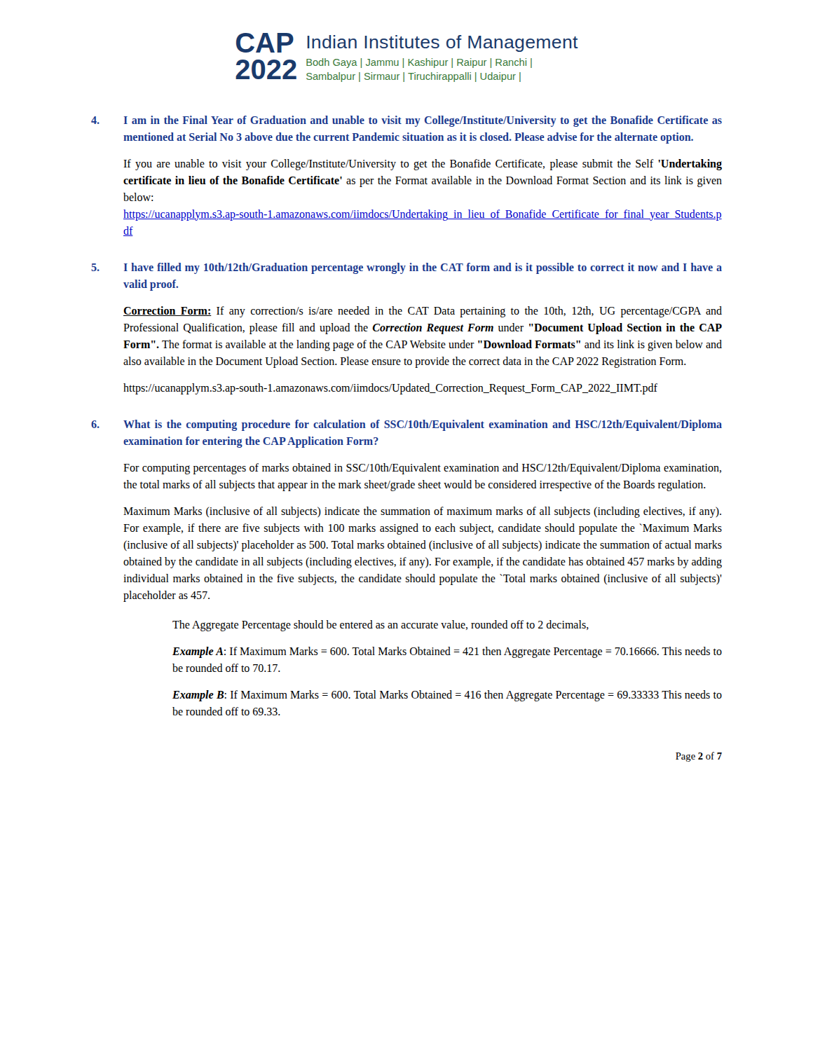CAP
2022
Indian Institutes of Management
Bodh Gaya | Jammu | Kashipur | Raipur | Ranchi |
Sambalpur | Sirmaur | Tiruchirappalli | Udaipur |
4. I am in the Final Year of Graduation and unable to visit my College/Institute/University to get the Bonafide Certificate as mentioned at Serial No 3 above due the current Pandemic situation as it is closed. Please advise for the alternate option.
If you are unable to visit your College/Institute/University to get the Bonafide Certificate, please submit the Self 'Undertaking certificate in lieu of the Bonafide Certificate' as per the Format available in the Download Format Section and its link is given below:
https://ucanapplym.s3.ap-south-1.amazonaws.com/iimdocs/Undertaking_in_lieu_of_Bonafide_Certificate_for_final_year_Students.pdf
5. I have filled my 10th/12th/Graduation percentage wrongly in the CAT form and is it possible to correct it now and I have a valid proof.
Correction Form: If any correction/s is/are needed in the CAT Data pertaining to the 10th, 12th, UG percentage/CGPA and Professional Qualification, please fill and upload the Correction Request Form under "Document Upload Section in the CAP Form". The format is available at the landing page of the CAP Website under "Download Formats" and its link is given below and also available in the Document Upload Section. Please ensure to provide the correct data in the CAP 2022 Registration Form.
https://ucanapplym.s3.ap-south-1.amazonaws.com/iimdocs/Updated_Correction_Request_Form_CAP_2022_IIMT.pdf
6. What is the computing procedure for calculation of SSC/10th/Equivalent examination and HSC/12th/Equivalent/Diploma examination for entering the CAP Application Form?
For computing percentages of marks obtained in SSC/10th/Equivalent examination and HSC/12th/Equivalent/Diploma examination, the total marks of all subjects that appear in the mark sheet/grade sheet would be considered irrespective of the Boards regulation.
Maximum Marks (inclusive of all subjects) indicate the summation of maximum marks of all subjects (including electives, if any). For example, if there are five subjects with 100 marks assigned to each subject, candidate should populate the `Maximum Marks (inclusive of all subjects)' placeholder as 500. Total marks obtained (inclusive of all subjects) indicate the summation of actual marks obtained by the candidate in all subjects (including electives, if any). For example, if the candidate has obtained 457 marks by adding individual marks obtained in the five subjects, the candidate should populate the `Total marks obtained (inclusive of all subjects)' placeholder as 457.
The Aggregate Percentage should be entered as an accurate value, rounded off to 2 decimals,
Example A: If Maximum Marks = 600. Total Marks Obtained = 421 then Aggregate Percentage = 70.16666. This needs to be rounded off to 70.17.
Example B: If Maximum Marks = 600. Total Marks Obtained = 416 then Aggregate Percentage = 69.33333 This needs to be rounded off to 69.33.
Page 2 of 7